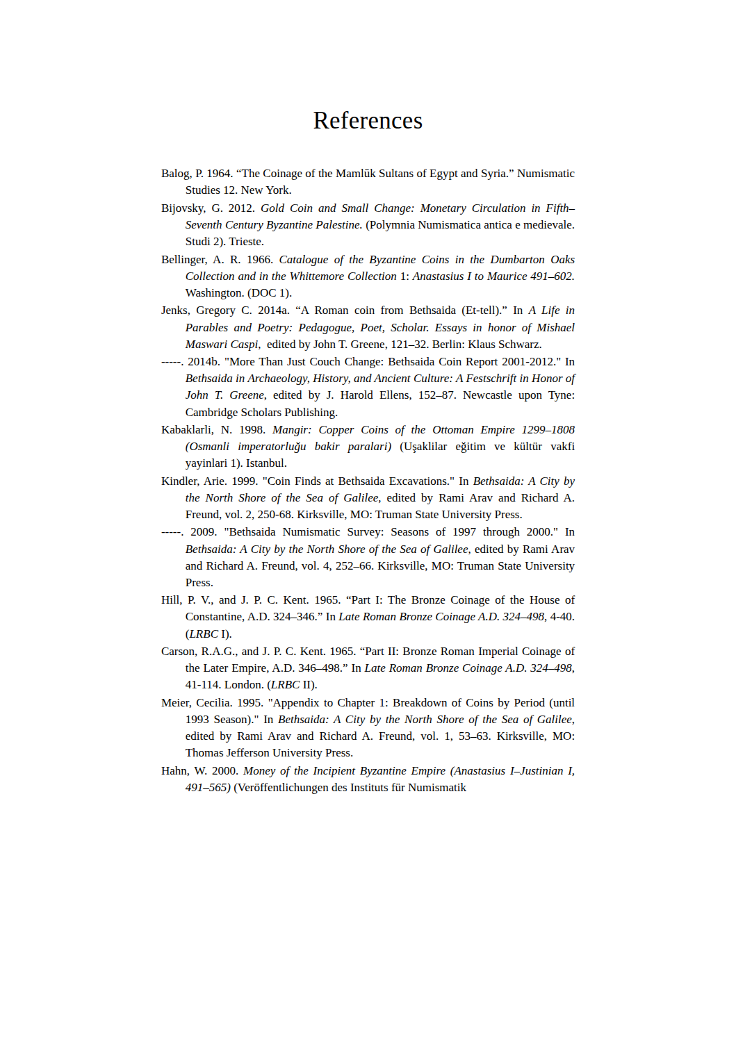References
Balog, P. 1964. “The Coinage of the Mamlūk Sultans of Egypt and Syria.” Numismatic Studies 12. New York.
Bijovsky, G. 2012. Gold Coin and Small Change: Monetary Circulation in Fifth–Seventh Century Byzantine Palestine. (Polymnia Numismatica antica e medievale. Studi 2). Trieste.
Bellinger, A. R. 1966. Catalogue of the Byzantine Coins in the Dumbarton Oaks Collection and in the Whittemore Collection 1: Anastasius I to Maurice 491–602. Washington. (DOC 1).
Jenks, Gregory C. 2014a. “A Roman coin from Bethsaida (Et-tell).” In A Life in Parables and Poetry: Pedagogue, Poet, Scholar. Essays in honor of Mishael Maswari Caspi, edited by John T. Greene, 121–32. Berlin: Klaus Schwarz.
-----. 2014b. "More Than Just Couch Change: Bethsaida Coin Report 2001-2012." In Bethsaida in Archaeology, History, and Ancient Culture: A Festschrift in Honor of John T. Greene, edited by J. Harold Ellens, 152–87. Newcastle upon Tyne: Cambridge Scholars Publishing.
Kabaklarli, N. 1998. Mangir: Copper Coins of the Ottoman Empire 1299–1808 (Osmanli imperatorluğu bakir paralari) (Uşaklilar eğitim ve kültür vakfi yayinlari 1). Istanbul.
Kindler, Arie. 1999. "Coin Finds at Bethsaida Excavations." In Bethsaida: A City by the North Shore of the Sea of Galilee, edited by Rami Arav and Richard A. Freund, vol. 2, 250-68. Kirksville, MO: Truman State University Press.
-----. 2009. "Bethsaida Numismatic Survey: Seasons of 1997 through 2000." In Bethsaida: A City by the North Shore of the Sea of Galilee, edited by Rami Arav and Richard A. Freund, vol. 4, 252–66. Kirksville, MO: Truman State University Press.
Hill, P. V., and J. P. C. Kent. 1965. “Part I: The Bronze Coinage of the House of Constantine, A.D. 324–346.” In Late Roman Bronze Coinage A.D. 324–498, 4-40. (LRBC I).
Carson, R.A.G., and J. P. C. Kent. 1965. “Part II: Bronze Roman Imperial Coinage of the Later Empire, A.D. 346–498.” In Late Roman Bronze Coinage A.D. 324–498, 41-114. London. (LRBC II).
Meier, Cecilia. 1995. "Appendix to Chapter 1: Breakdown of Coins by Period (until 1993 Season)." In Bethsaida: A City by the North Shore of the Sea of Galilee, edited by Rami Arav and Richard A. Freund, vol. 1, 53–63. Kirksville, MO: Thomas Jefferson University Press.
Hahn, W. 2000. Money of the Incipient Byzantine Empire (Anastasius I–Justinian I, 491–565) (Veröffentlichungen des Instituts für Numismatik